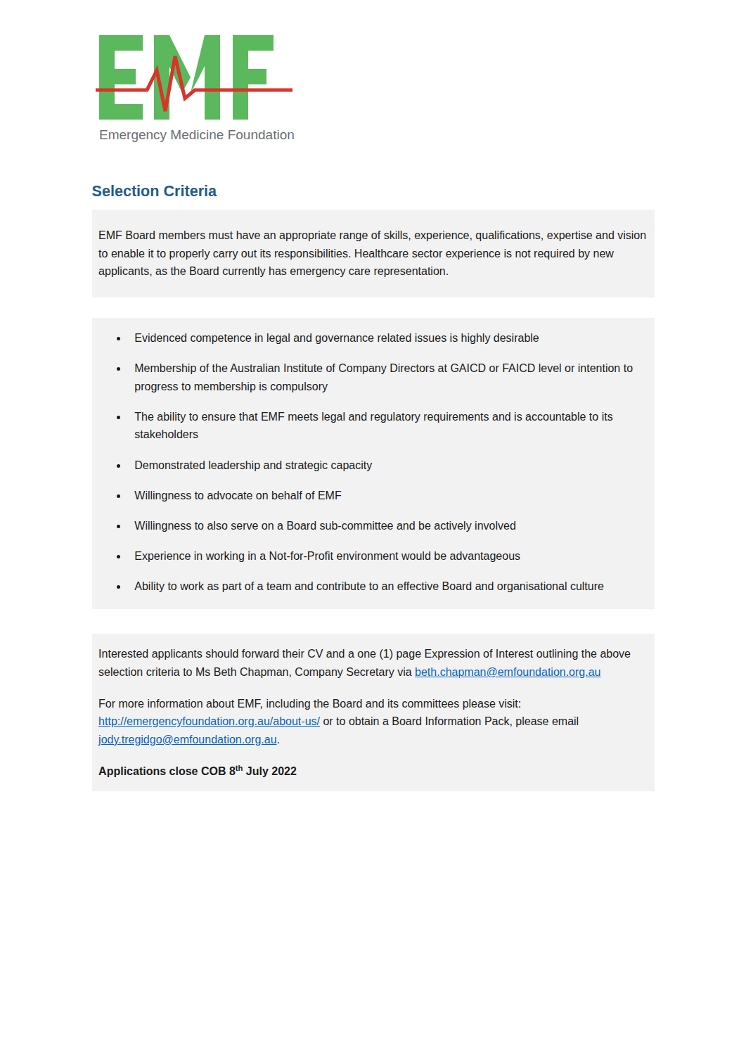Emergency Medicine Foundation
Selection Criteria
EMF Board members must have an appropriate range of skills, experience, qualifications, expertise and vision to enable it to properly carry out its responsibilities. Healthcare sector experience is not required by new applicants, as the Board currently has emergency care representation.
Evidenced competence in legal and governance related issues is highly desirable
Membership of the Australian Institute of Company Directors at GAICD or FAICD level or intention to progress to membership is compulsory
The ability to ensure that EMF meets legal and regulatory requirements and is accountable to its stakeholders
Demonstrated leadership and strategic capacity
Willingness to advocate on behalf of EMF
Willingness to also serve on a Board sub-committee and be actively involved
Experience in working in a Not-for-Profit environment would be advantageous
Ability to work as part of a team and contribute to an effective Board and organisational culture
Interested applicants should forward their CV and a one (1) page Expression of Interest outlining the above selection criteria to Ms Beth Chapman, Company Secretary via beth.chapman@emfoundation.org.au
For more information about EMF, including the Board and its committees please visit: http://emergencyfoundation.org.au/about-us/ or to obtain a Board Information Pack, please email jody.tregidgo@emfoundation.org.au.
Applications close COB 8th July 2022